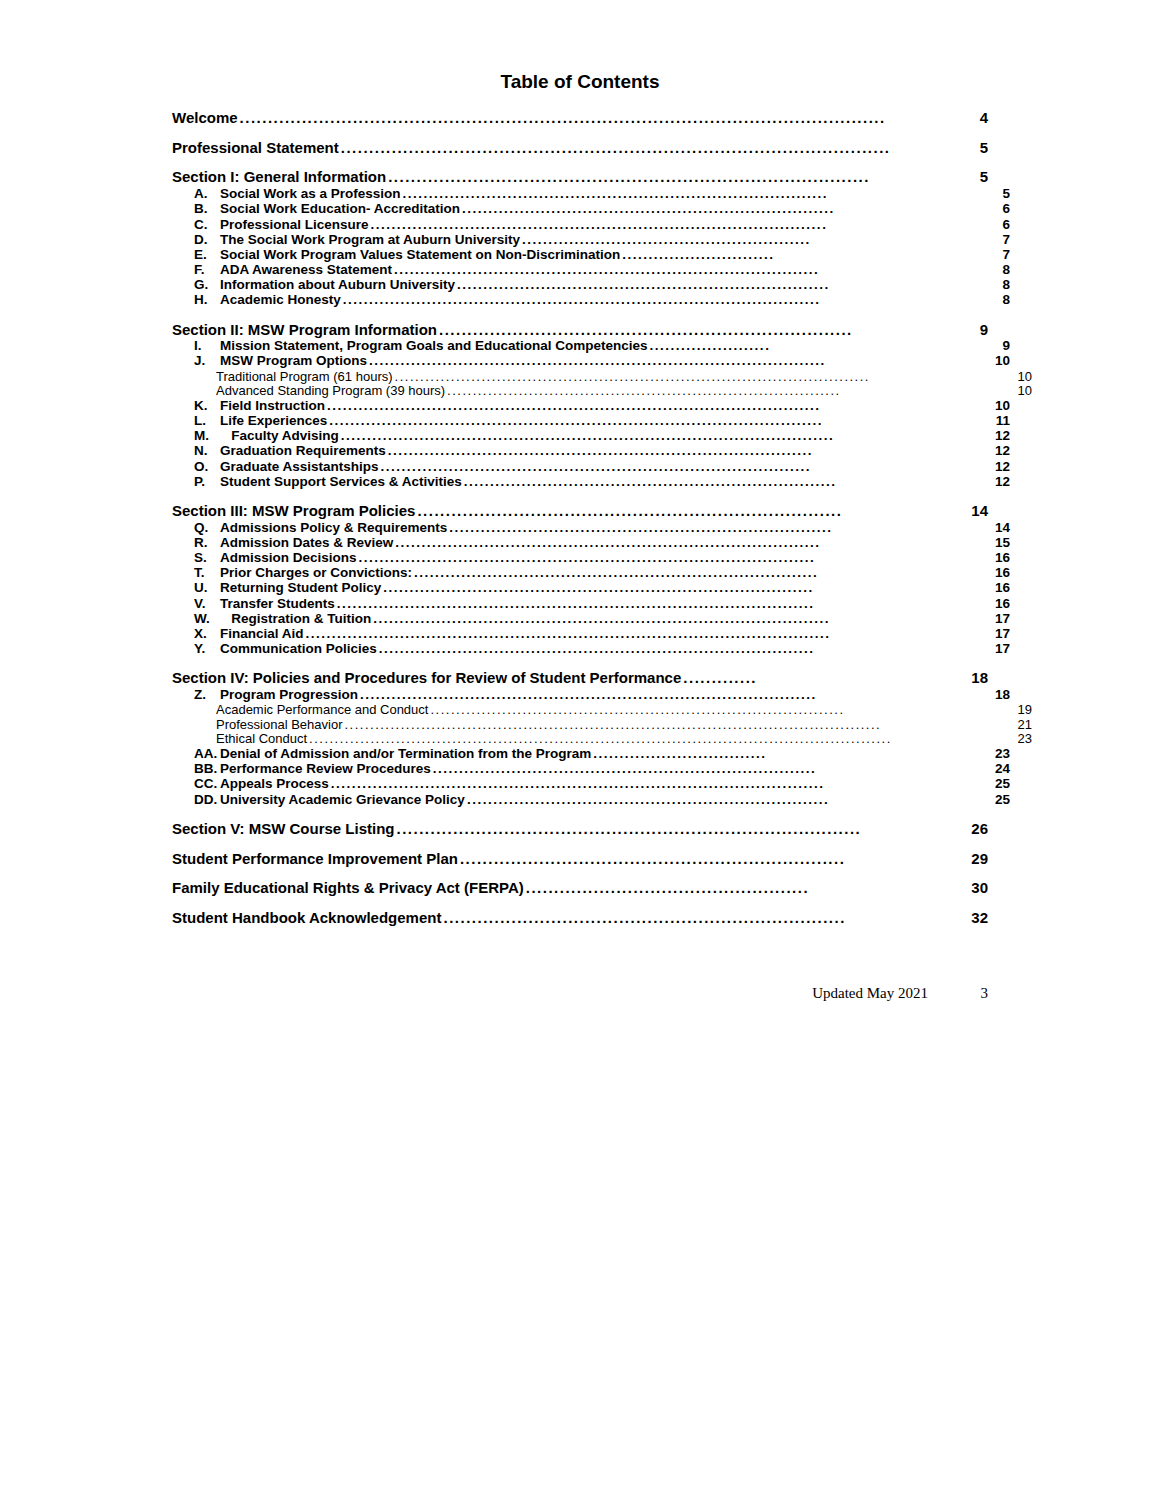Table of Contents
Welcome .................................................................................................................. 4
Professional Statement ................................................................................................. 5
Section I: General Information ..................................................................................... 5
A. Social Work as a Profession ................................................................................. 5
B. Social Work Education- Accreditation ....................................................................... 6
C. Professional Licensure ....................................................................................... 6
D. The Social Work Program at Auburn University ....................................................... 7
E. Social Work Program Values Statement on Non-Discrimination ............................. 7
F. ADA Awareness Statement ................................................................................. 8
G. Information about Auburn University ....................................................................... 8
H. Academic Honesty ........................................................................................... 8
Section II: MSW Program Information ......................................................................... 9
I. Mission Statement, Program Goals and Educational Competencies ....................... 9
J. MSW Program Options ....................................................................................... 10
Traditional Program (61 hours) ............................................................................................. 10
Advanced Standing Program (39 hours) ............................................................................. 10
K. Field Instruction .............................................................................................. 10
L. Life Experiences .............................................................................................. 11
M. Faculty Advising .............................................................................................. 12
N. Graduation Requirements ................................................................................. 12
O. Graduate Assistantships .................................................................................. 12
P. Student Support Services & Activities ....................................................................... 12
Section III: MSW Program Policies ........................................................................... 14
Q. Admissions Policy & Requirements ......................................................................... 14
R. Admission Dates & Review ................................................................................. 15
S. Admission Decisions ....................................................................................... 16
T. Prior Charges or Convictions: ............................................................................. 16
U. Returning Student Policy .................................................................................. 16
V. Transfer Students ........................................................................................... 16
W. Registration & Tuition ....................................................................................... 17
X. Financial Aid .................................................................................................... 17
Y. Communication Policies ................................................................................... 17
Section IV: Policies and Procedures for Review of Student Performance ............. 18
Z. Program Progression ....................................................................................... 18
Academic Performance and Conduct ................................................................................. 19
Professional Behavior ......................................................................................................... 21
Ethical Conduct .................................................................................................................. 23
AA. Denial of Admission and/or Termination from the Program ................................. 23
BB. Performance Review Procedures ......................................................................... 24
CC. Appeals Process .............................................................................................. 25
DD. University Academic Grievance Policy ..................................................................... 25
Section V: MSW Course Listing .................................................................................. 26
Student Performance Improvement Plan .................................................................... 29
Family Educational Rights & Privacy Act (FERPA) .................................................. 30
Student Handbook Acknowledgement ....................................................................... 32
Updated May 20213